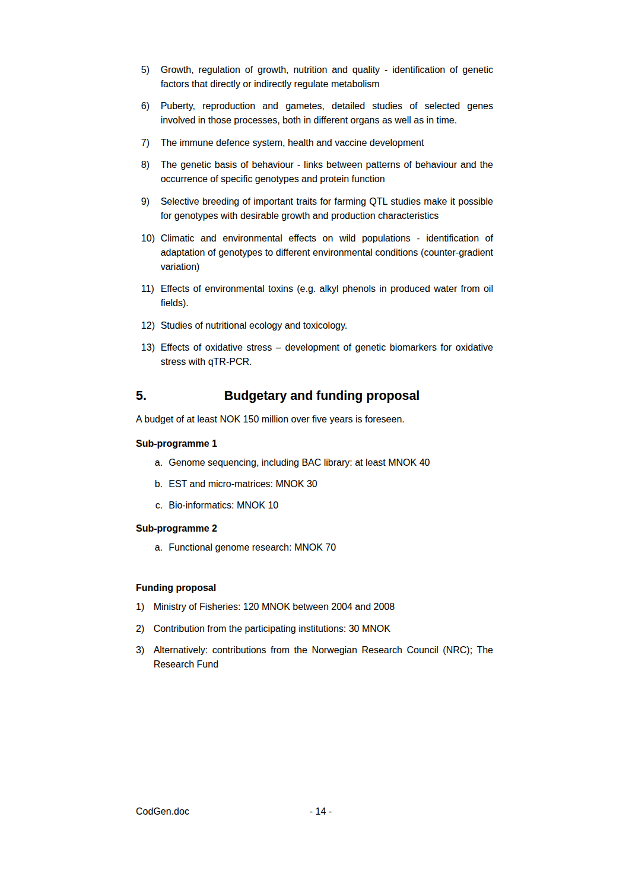Growth, regulation of growth, nutrition and quality - identification of genetic factors that directly or indirectly regulate metabolism
Puberty, reproduction and gametes, detailed studies of selected genes involved in those processes, both in different organs as well as in time.
The immune defence system, health and vaccine development
The genetic basis of behaviour - links between patterns of behaviour and the occurrence of specific genotypes and protein function
Selective breeding of important traits for farming QTL studies make it possible for genotypes with desirable growth and production characteristics
Climatic and environmental effects on wild populations - identification of adaptation of genotypes to different environmental conditions (counter-gradient variation)
Effects of environmental toxins (e.g. alkyl phenols in produced water from oil fields).
Studies of nutritional ecology and toxicology.
Effects of oxidative stress – development of genetic biomarkers for oxidative stress with qTR-PCR.
5. Budgetary and funding proposal
A budget of at least NOK 150 million over five years is foreseen.
Sub-programme 1
Genome sequencing, including BAC library: at least MNOK 40
EST and micro-matrices: MNOK 30
Bio-informatics: MNOK 10
Sub-programme 2
Functional genome research: MNOK 70
Funding proposal
Ministry of Fisheries: 120 MNOK between 2004 and 2008
Contribution from the participating institutions: 30 MNOK
Alternatively: contributions from the Norwegian Research Council (NRC); The Research Fund
CodGen.doc - 14 -